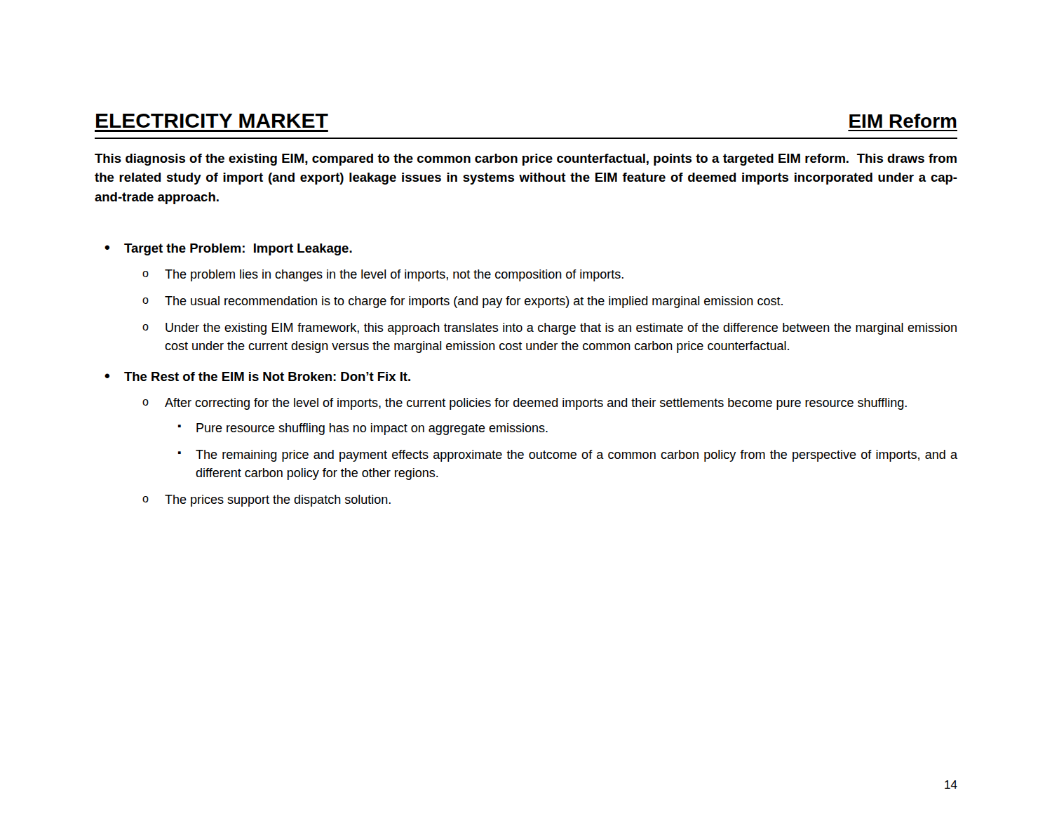ELECTRICITY MARKET EIM Reform
This diagnosis of the existing EIM, compared to the common carbon price counterfactual, points to a targeted EIM reform. This draws from the related study of import (and export) leakage issues in systems without the EIM feature of deemed imports incorporated under a cap-and-trade approach.
Target the Problem: Import Leakage.
The problem lies in changes in the level of imports, not the composition of imports.
The usual recommendation is to charge for imports (and pay for exports) at the implied marginal emission cost.
Under the existing EIM framework, this approach translates into a charge that is an estimate of the difference between the marginal emission cost under the current design versus the marginal emission cost under the common carbon price counterfactual.
The Rest of the EIM is Not Broken: Don’t Fix It.
After correcting for the level of imports, the current policies for deemed imports and their settlements become pure resource shuffling.
Pure resource shuffling has no impact on aggregate emissions.
The remaining price and payment effects approximate the outcome of a common carbon policy from the perspective of imports, and a different carbon policy for the other regions.
The prices support the dispatch solution.
14